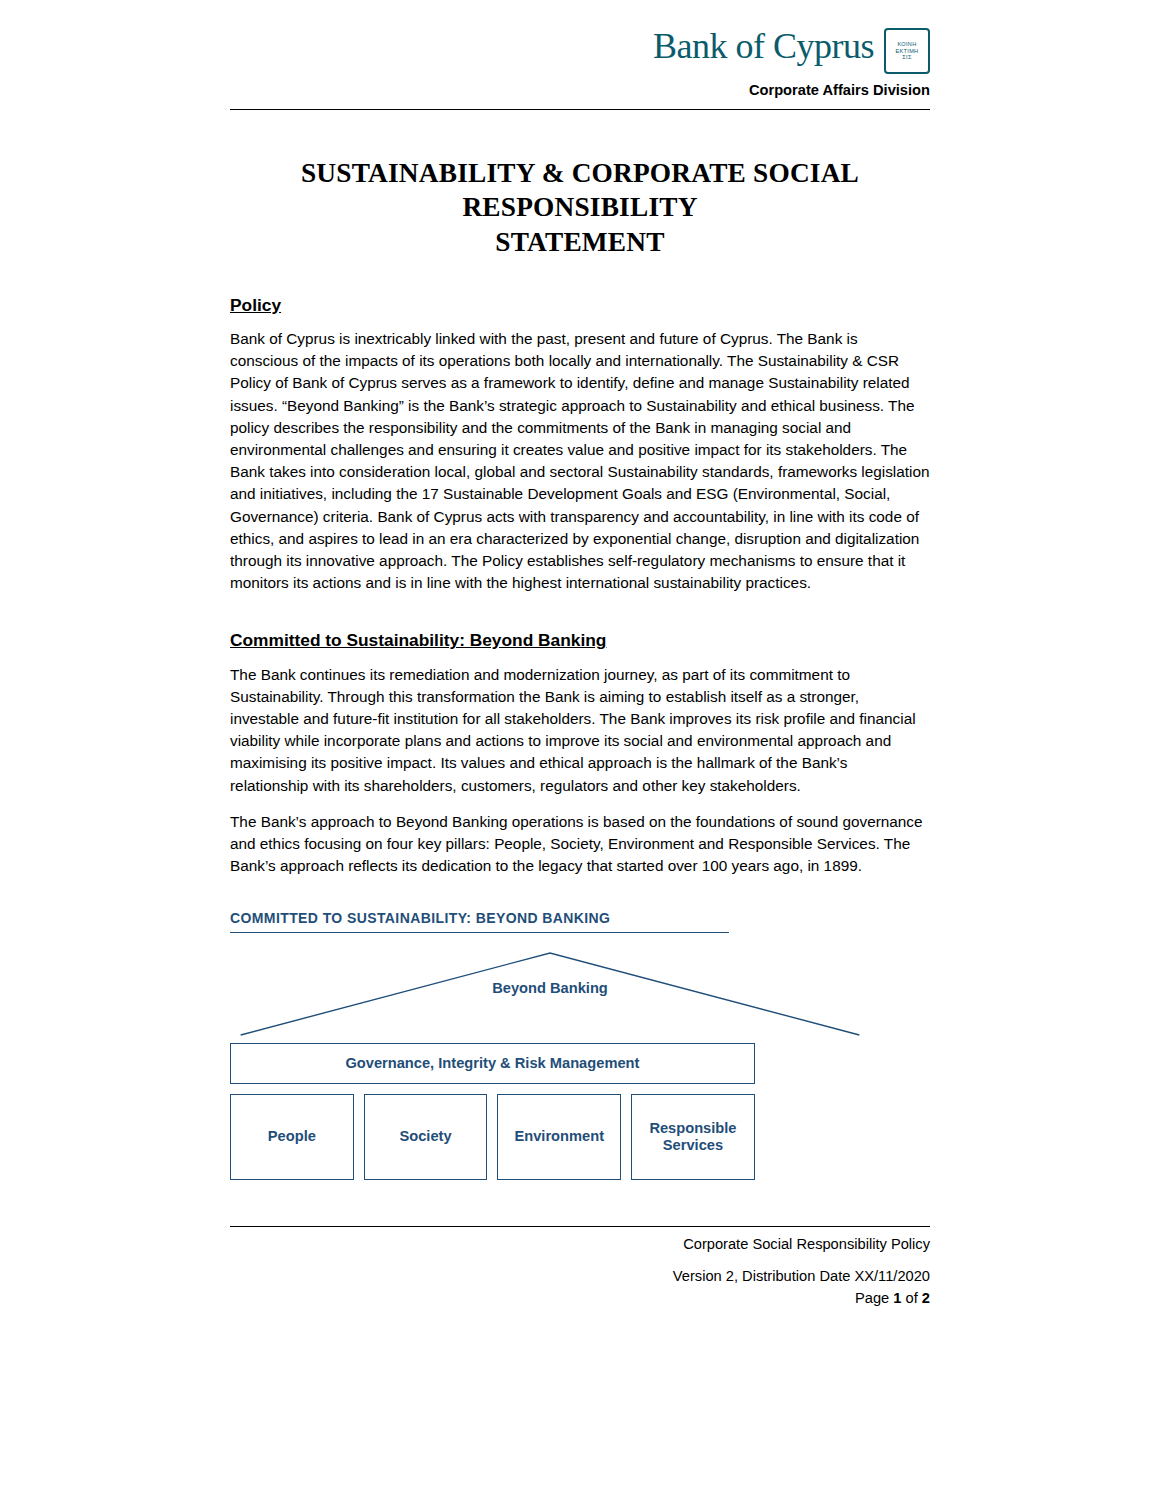Bank of Cyprus
ΚΟΙΝΗ ΕΚΤΙΜΗ ΣΙΣ
Corporate Affairs Division
SUSTAINABILITY & CORPORATE SOCIAL RESPONSIBILITY
STATEMENT
Policy
Bank of Cyprus is inextricably linked with the past, present and future of Cyprus. The Bank is conscious of the impacts of its operations both locally and internationally. The Sustainability & CSR Policy of Bank of Cyprus serves as a framework to identify, define and manage Sustainability related issues. “Beyond Banking” is the Bank’s strategic approach to Sustainability and ethical business. The policy describes the responsibility and the commitments of the Bank in managing social and environmental challenges and ensuring it creates value and positive impact for its stakeholders. The Bank takes into consideration local, global and sectoral Sustainability standards, frameworks legislation and initiatives, including the 17 Sustainable Development Goals and ESG (Environmental, Social, Governance) criteria. Bank of Cyprus acts with transparency and accountability, in line with its code of ethics, and aspires to lead in an era characterized by exponential change, disruption and digitalization through its innovative approach. The Policy establishes self-regulatory mechanisms to ensure that it monitors its actions and is in line with the highest international sustainability practices.
Committed to Sustainability: Beyond Banking
The Bank continues its remediation and modernization journey, as part of its commitment to Sustainability. Through this transformation the Bank is aiming to establish itself as a stronger, investable and future-fit institution for all stakeholders. The Bank improves its risk profile and financial viability while incorporate plans and actions to improve its social and environmental approach and maximising its positive impact. Its values and ethical approach is the hallmark of the Bank’s relationship with its shareholders, customers, regulators and other key stakeholders.
The Bank’s approach to Beyond Banking operations is based on the foundations of sound governance and ethics focusing on four key pillars: People, Society, Environment and Responsible Services. The Bank’s approach reflects its dedication to the legacy that started over 100 years ago, in 1899.
COMMITTED TO SUSTAINABILITY: BEYOND BANKING
Beyond Banking
Governance, Integrity & Risk Management
People
Society
Environment
Responsible
Services
Corporate Social Responsibility Policy
Version 2, Distribution Date XX/11/2020
Page 1 of 2